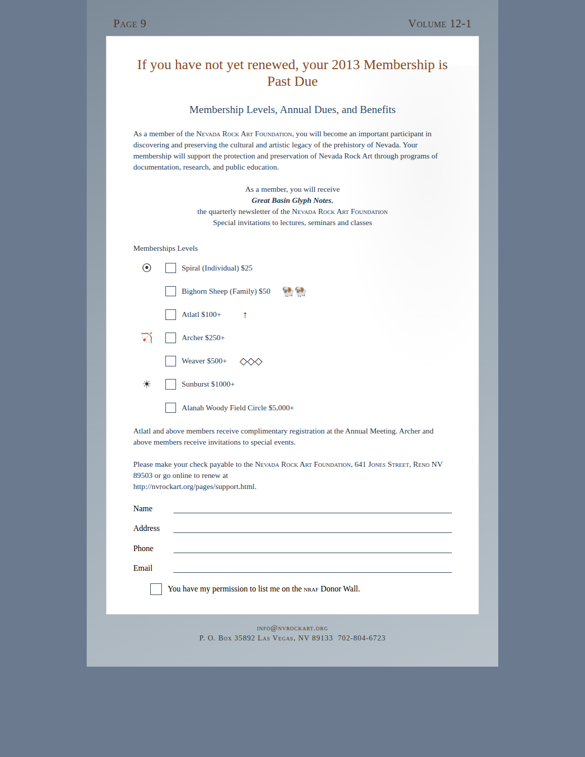Page 9 Volume 12-1
If you have not yet renewed, your 2013 Membership is Past Due
Membership Levels, Annual Dues, and Benefits
As a member of the Nevada Rock Art Foundation, you will become an important participant in discovering and preserving the cultural and artistic legacy of the prehistory of Nevada. Your membership will support the protection and preservation of Nevada Rock Art through programs of documentation, research, and public education.
As a member, you will receive
Great Basin Glyph Notes,
the quarterly newsletter of the Nevada Rock Art Foundation
Special invitations to lectures, seminars and classes
Memberships Levels
⦿ Spiral (Individual) $25
Bighorn Sheep (Family) $50 🐏🐏
Atlatl $100+ ↑
🏹 Archer $250+
Weaver $500+ ◇◇◇
☀ Sunburst $1000+
Alanah Woody Field Circle $5,000+
Atlatl and above members receive complimentary registration at the Annual Meeting. Archer and above members receive invitations to special events.
Please make your check payable to the Nevada Rock Art Foundation, 641 Jones Street, Reno NV 89503 or go online to renew at
http://nvrockart.org/pages/support.html.
Name
Address
Phone
Email
You have my permission to list me on the nraf Donor Wall.
info@nvrockart.org P. O. Box 35892 Las Vegas, NV 89133 702-804-6723